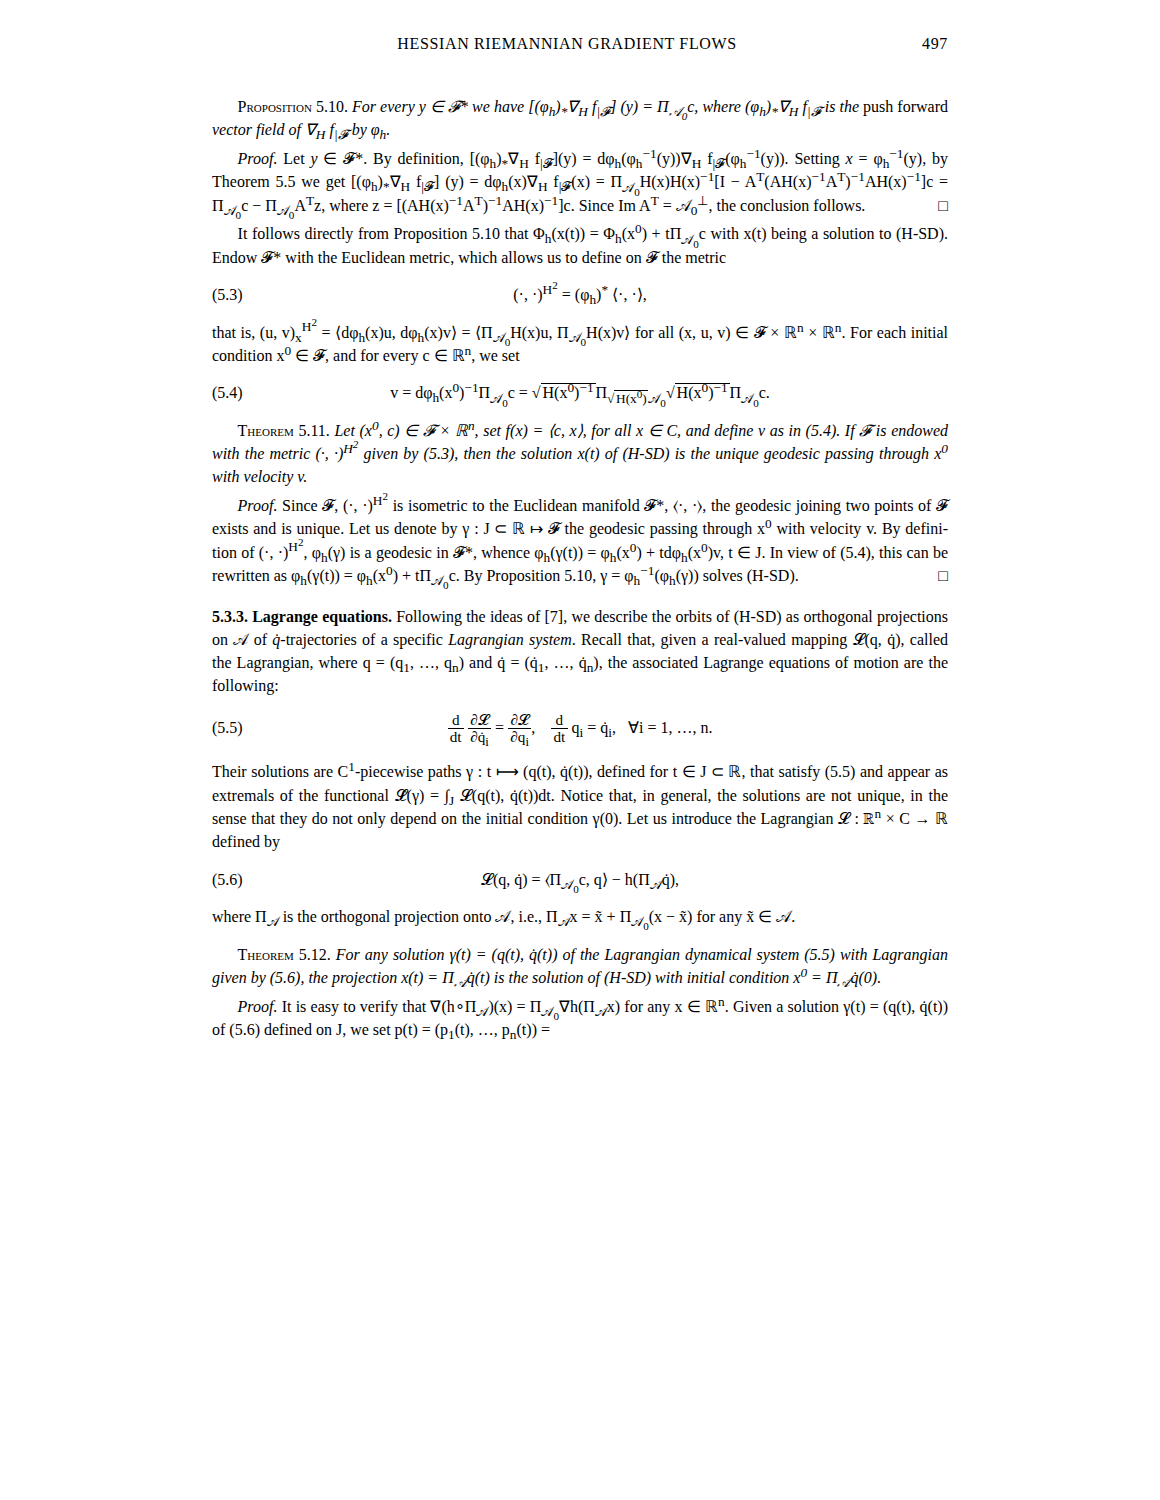HESSIAN RIEMANNIAN GRADIENT FLOWS 497
Proposition 5.10. For every y ∈ 𝓕* we have [(φh)*∇H f|𝓕] (y) = Π𝒜0c, where (φh)*∇H f|𝓕 is the push forward vector field of ∇H f|𝓕 by φh.
Proof. Let y ∈ 𝓕*. By definition, [(φh)*∇H f|𝓕](y) = dφh(φh−1(y))∇H f|𝓕(φh−1(y)). Setting x = φh−1(y), by Theorem 5.5 we get [(φh)*∇H f|𝓕] (y) = dφh(x)∇H f|𝓕(x) = Π𝒜0H(x)H(x)−1[I − AT(AH(x)−1AT)−1AH(x)−1]c = Π𝒜0c − Π𝒜0ATz, where z = [(AH(x)−1AT)−1AH(x)−1]c. Since Im AT = 𝒜0⊥, the conclusion follows. □
It follows directly from Proposition 5.10 that Φh(x(t)) = Φh(x0) + tΠ𝒜0c with x(t) being a solution to (H-SD). Endow 𝓕* with the Euclidean metric, which allows us to define on 𝓕 the metric
(5.3) (·, ·)H2 = (φh)* ⟨·, ·⟩,
that is, (u, v)xH2 = ⟨dφh(x)u, dφh(x)v⟩ = ⟨Π𝒜0H(x)u, Π𝒜0H(x)v⟩ for all (x, u, v) ∈ 𝓕 × ℝn × ℝn. For each initial condition x0 ∈ 𝓕, and for every c ∈ ℝn, we set
(5.4) v = dφh(x0)−1Π𝒜0c = √H(x0)−1 Π√H(x0) 𝒜0√H(x0)−1 Π𝒜0c.
Theorem 5.11. Let (x0, c) ∈ 𝓕 × ℝn, set f(x) = ⟨c, x⟩, for all x ∈ C, and define v as in (5.4). If 𝓕 is endowed with the metric (·, ·)H2 given by (5.3), then the solution x(t) of (H-SD) is the unique geodesic passing through x0 with velocity v.
Proof. Since 𝓕, (·, ·)H2 is isometric to the Euclidean manifold 𝓕*, ⟨·, ·⟩, the geodesic joining two points of 𝓕 exists and is unique. Let us denote by γ : J ⊂ ℝ ↦ 𝓕 the geodesic passing through x0 with velocity v. By definition of (·, ·)H2, φh(γ) is a geodesic in 𝓕*, whence φh(γ(t)) = φh(x0) + tdφh(x0)v, t ∈ J. In view of (5.4), this can be rewritten as φh(γ(t)) = φh(x0) + tΠ𝒜0c. By Proposition 5.10, γ = φh−1(φh(γ)) solves (H-SD). □
5.3.3. Lagrange equations.
Following the ideas of [7], we describe the orbits of (H-SD) as orthogonal projections on 𝒜 of q̇-trajectories of a specific Lagrangian system. Recall that, given a real-valued mapping 𝓛(q, q̇), called the Lagrangian, where q = (q1, …, qn) and q̇ = (q̇1, …, q̇n), the associated Lagrange equations of motion are the following:
(5.5) ddt ∂𝓛∂q̇i = ∂𝓛∂qi, ddt qi = q̇i, ∀i = 1, …, n.
Their solutions are C1-piecewise paths γ : t ⟼ (q(t), q̇(t)), defined for t ∈ J ⊂ ℝ, that satisfy (5.5) and appear as extremals of the functional 𝓛̂(γ) = ∫J 𝓛(q(t), q̇(t))dt. Notice that, in general, the solutions are not unique, in the sense that they do not only depend on the initial condition γ(0). Let us introduce the Lagrangian 𝓛 : ℝn × C → ℝ defined by
(5.6) 𝓛(q, q̇) = ⟨Π𝒜0c, q⟩ − h(Π𝒜q̇),
where Π𝒜 is the orthogonal projection onto 𝒜, i.e., Π𝒜x = x̃ + Π𝒜0(x − x̃) for any x̃ ∈ 𝒜.
Theorem 5.12. For any solution γ(t) = (q(t), q̇(t)) of the Lagrangian dynamical system (5.5) with Lagrangian given by (5.6), the projection x(t) = Π𝒜q̇(t) is the solution of (H-SD) with initial condition x0 = Π𝒜q̇(0).
Proof. It is easy to verify that ∇(h∘Π𝒜)(x) = Π𝒜0∇h(Π𝒜x) for any x ∈ ℝn. Given a solution γ(t) = (q(t), q̇(t)) of (5.6) defined on J, we set p(t) = (p1(t), …, pn(t)) =